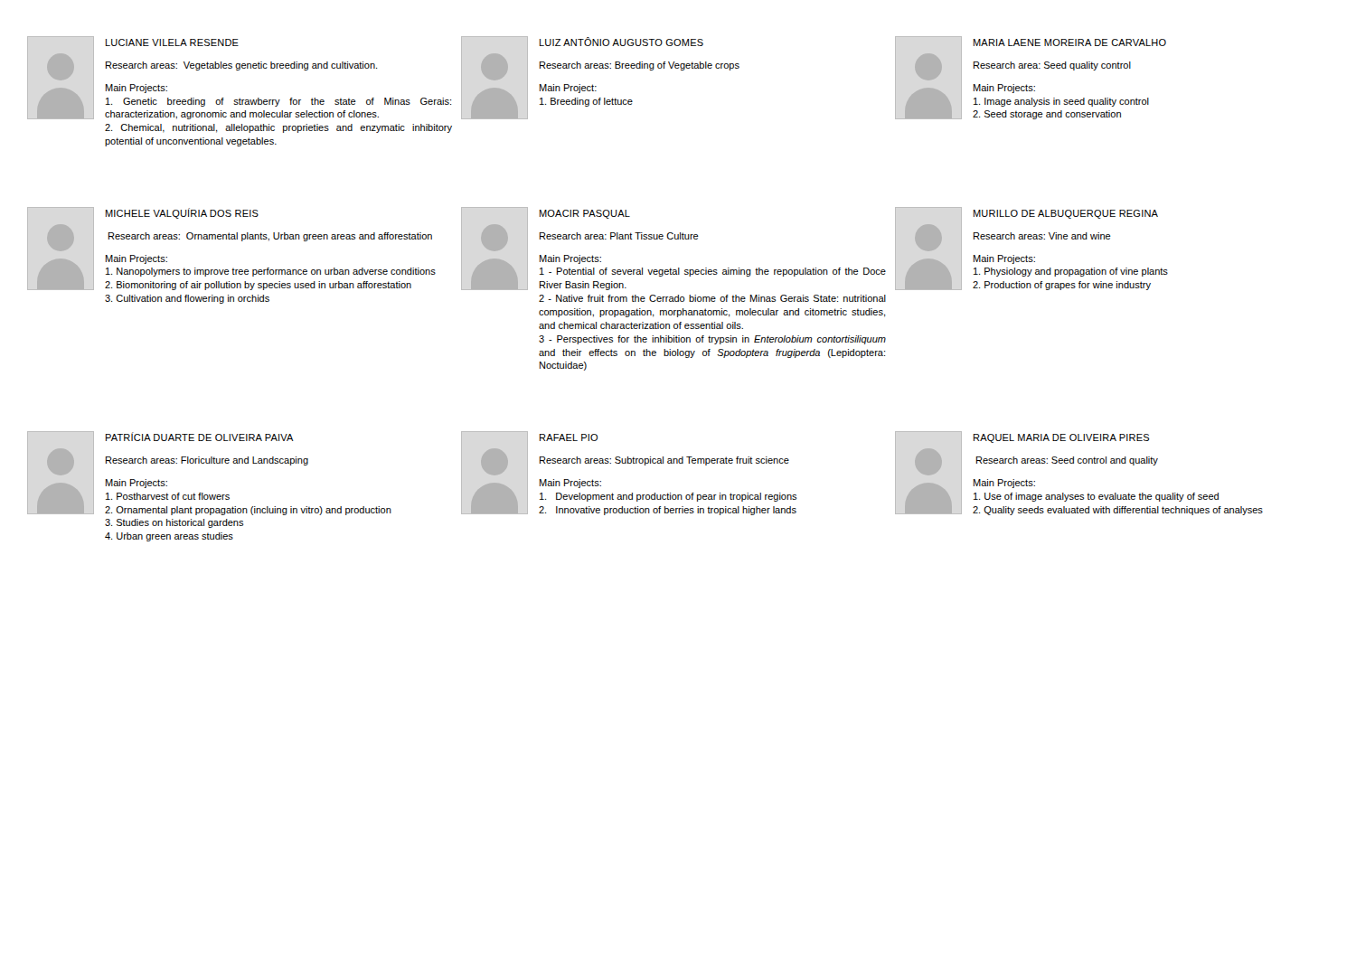| LUCIANE VILELA RESENDE Research areas: Vegetables genetic breeding and cultivation. Main Projects: 1. Genetic breeding of strawberry for the state of Minas Gerais: characterization, agronomic and molecular selection of clones. 2. Chemical, nutritional, allelopathic proprieties and enzymatic inhibitory potential of unconventional vegetables. | LUIZ ANTÔNIO AUGUSTO GOMES Research areas: Breeding of Vegetable crops Main Project: 1. Breeding of lettuce | MARIA LAENE MOREIRA DE CARVALHO Research area: Seed quality control Main Projects: 1. Image analysis in seed quality control 2. Seed storage and conservation |
| MICHELE VALQUÍRIA DOS REIS Research areas: Ornamental plants, Urban green areas and afforestation Main Projects: 1. Nanopolymers to improve tree performance on urban adverse conditions 2. Biomonitoring of air pollution by species used in urban afforestation 3. Cultivation and flowering in orchids | MOACIR PASQUAL Research area: Plant Tissue Culture Main Projects: 1 - Potential of several vegetal species aiming the repopulation of the Doce River Basin Region. 2 - Native fruit from the Cerrado biome of the Minas Gerais State: nutritional composition, propagation, morphanatomic, molecular and citometric studies, and chemical characterization of essential oils. 3 - Perspectives for the inhibition of trypsin in Enterolobium contortisiliquum and their effects on the biology of Spodoptera frugiperda (Lepidoptera: Noctuidae) | MURILLO DE ALBUQUERQUE REGINA Research areas: Vine and wine Main Projects: 1. Physiology and propagation of vine plants 2. Production of grapes for wine industry |
| PATRÍCIA DUARTE DE OLIVEIRA PAIVA Research areas: Floriculture and Landscaping Main Projects: 1. Postharvest of cut flowers 2. Ornamental plant propagation (incluing in vitro) and production 3. Studies on historical gardens 4. Urban green areas studies | RAFAEL PIO Research areas: Subtropical and Temperate fruit science Main Projects: 1. Development and production of pear in tropical regions 2. Innovative production of berries in tropical higher lands | RAQUEL MARIA DE OLIVEIRA PIRES Research areas: Seed control and quality Main Projects: 1. Use of image analyses to evaluate the quality of seed 2. Quality seeds evaluated with differential techniques of analyses |